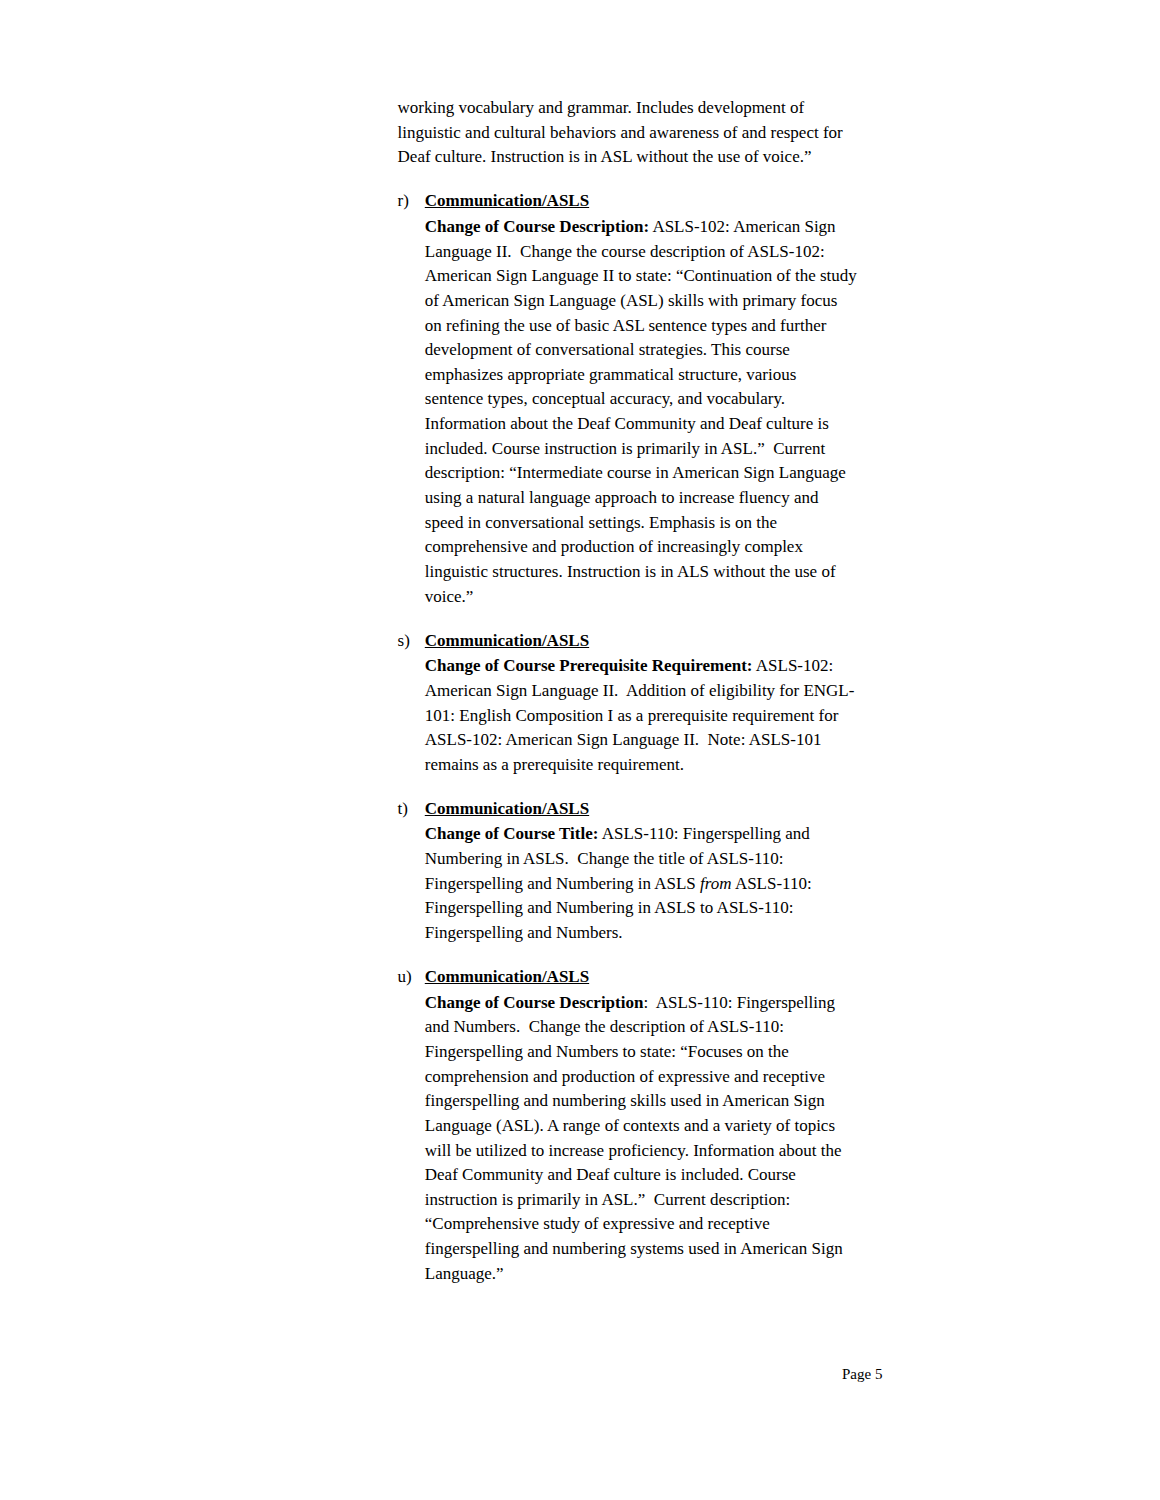working vocabulary and grammar. Includes development of linguistic and cultural behaviors and awareness of and respect for Deaf culture. Instruction is in ASL without the use of voice.”
r) Communication/ASLS Change of Course Description: ASLS-102: American Sign Language II. Change the course description of ASLS-102: American Sign Language II to state: “Continuation of the study of American Sign Language (ASL) skills with primary focus on refining the use of basic ASL sentence types and further development of conversational strategies. This course emphasizes appropriate grammatical structure, various sentence types, conceptual accuracy, and vocabulary. Information about the Deaf Community and Deaf culture is included. Course instruction is primarily in ASL.” Current description: “Intermediate course in American Sign Language using a natural language approach to increase fluency and speed in conversational settings. Emphasis is on the comprehensive and production of increasingly complex linguistic structures. Instruction is in ALS without the use of voice.”
s) Communication/ASLS Change of Course Prerequisite Requirement: ASLS-102: American Sign Language II. Addition of eligibility for ENGL-101: English Composition I as a prerequisite requirement for ASLS-102: American Sign Language II. Note: ASLS-101 remains as a prerequisite requirement.
t) Communication/ASLS Change of Course Title: ASLS-110: Fingerspelling and Numbering in ASLS. Change the title of ASLS-110: Fingerspelling and Numbering in ASLS from ASLS-110: Fingerspelling and Numbering in ASLS to ASLS-110: Fingerspelling and Numbers.
u) Communication/ASLS Change of Course Description: ASLS-110: Fingerspelling and Numbers. Change the description of ASLS-110: Fingerspelling and Numbers to state: “Focuses on the comprehension and production of expressive and receptive fingerspelling and numbering skills used in American Sign Language (ASL). A range of contexts and a variety of topics will be utilized to increase proficiency. Information about the Deaf Community and Deaf culture is included. Course instruction is primarily in ASL.” Current description: “Comprehensive study of expressive and receptive fingerspelling and numbering systems used in American Sign Language.”
Page 5